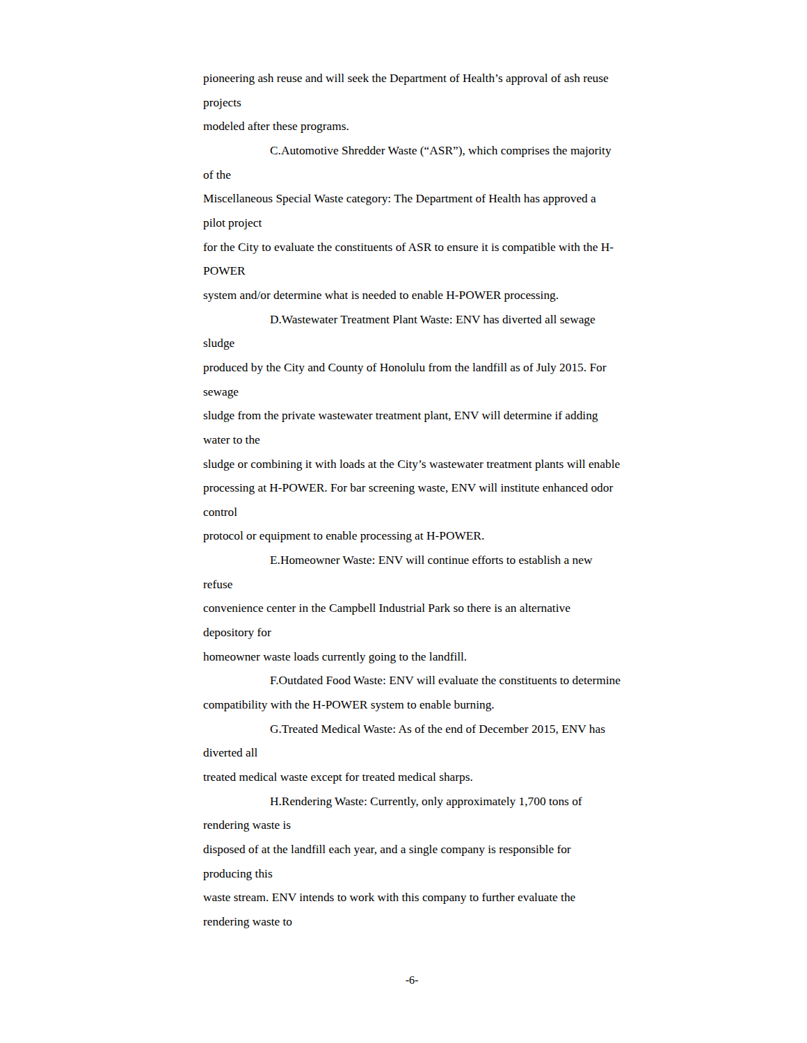pioneering ash reuse and will seek the Department of Health’s approval of ash reuse projects
modeled after these programs.
C. Automotive Shredder Waste (“ASR”), which comprises the majority of the
Miscellaneous Special Waste category: The Department of Health has approved a pilot project
for the City to evaluate the constituents of ASR to ensure it is compatible with the H-POWER
system and/or determine what is needed to enable H-POWER processing.
D. Wastewater Treatment Plant Waste: ENV has diverted all sewage sludge
produced by the City and County of Honolulu from the landfill as of July 2015. For sewage
sludge from the private wastewater treatment plant, ENV will determine if adding water to the
sludge or combining it with loads at the City’s wastewater treatment plants will enable
processing at H-POWER. For bar screening waste, ENV will institute enhanced odor control
protocol or equipment to enable processing at H-POWER.
E. Homeowner Waste: ENV will continue efforts to establish a new refuse
convenience center in the Campbell Industrial Park so there is an alternative depository for
homeowner waste loads currently going to the landfill.
F. Outdated Food Waste: ENV will evaluate the constituents to determine
compatibility with the H-POWER system to enable burning.
G. Treated Medical Waste: As of the end of December 2015, ENV has diverted all
treated medical waste except for treated medical sharps.
H. Rendering Waste: Currently, only approximately 1,700 tons of rendering waste is
disposed of at the landfill each year, and a single company is responsible for producing this
waste stream. ENV intends to work with this company to further evaluate the rendering waste to
-6-